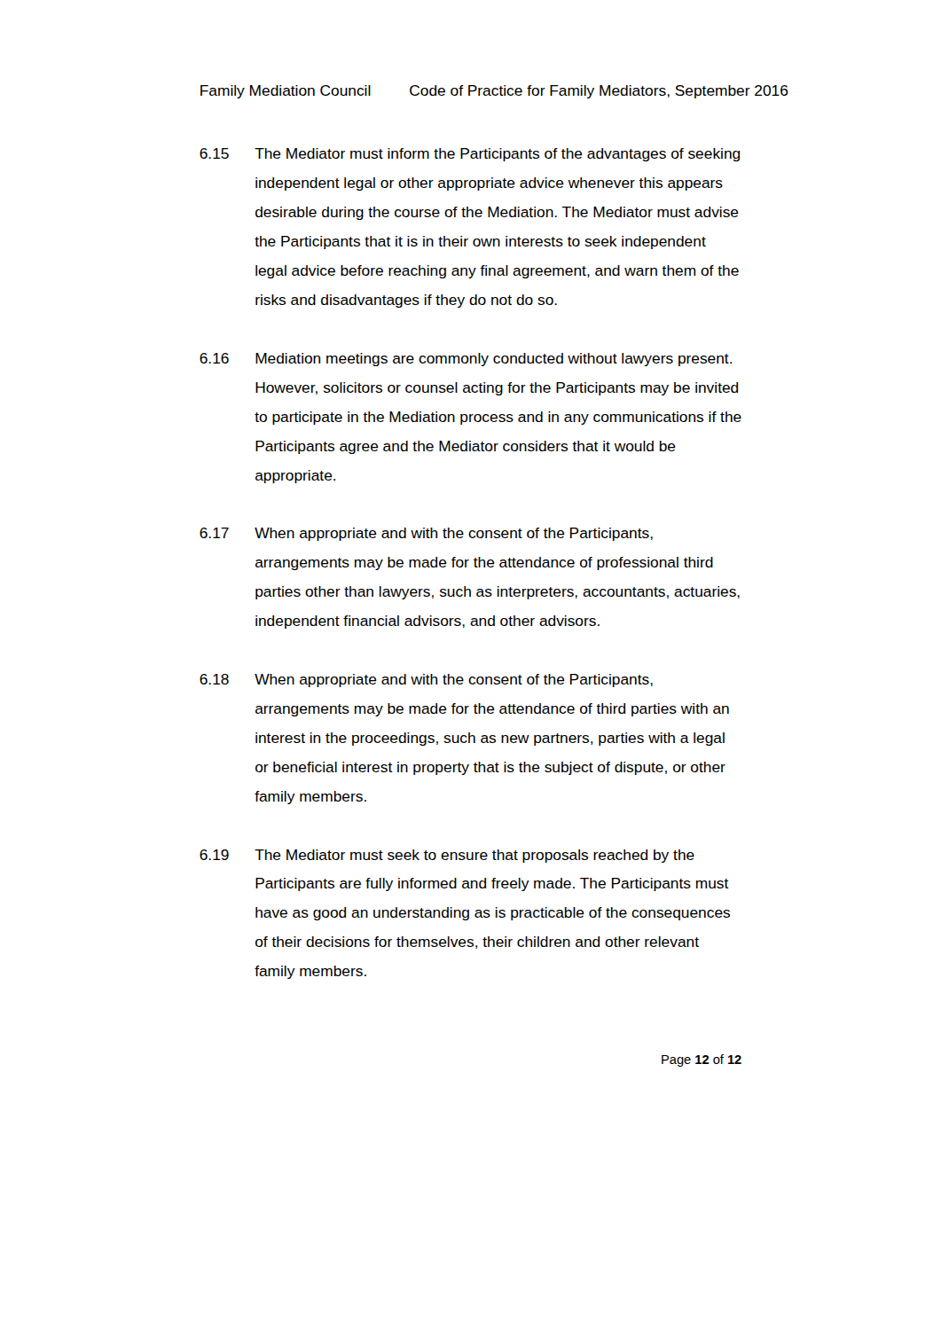Family Mediation Council Code of Practice for Family Mediators, September 2016
6.15
The Mediator must inform the Participants of the advantages of seeking independent legal or other appropriate advice whenever this appears desirable during the course of the Mediation. The Mediator must advise the Participants that it is in their own interests to seek independent legal advice before reaching any final agreement, and warn them of the risks and disadvantages if they do not do so.
6.16
Mediation meetings are commonly conducted without lawyers present. However, solicitors or counsel acting for the Participants may be invited to participate in the Mediation process and in any communications if the Participants agree and the Mediator considers that it would be appropriate.
6.17
When appropriate and with the consent of the Participants, arrangements may be made for the attendance of professional third parties other than lawyers, such as interpreters, accountants, actuaries, independent financial advisors, and other advisors.
6.18
When appropriate and with the consent of the Participants, arrangements may be made for the attendance of third parties with an interest in the proceedings, such as new partners, parties with a legal or beneficial interest in property that is the subject of dispute, or other family members.
6.19
The Mediator must seek to ensure that proposals reached by the Participants are fully informed and freely made. The Participants must have as good an understanding as is practicable of the consequences of their decisions for themselves, their children and other relevant family members.
Page 12 of 12